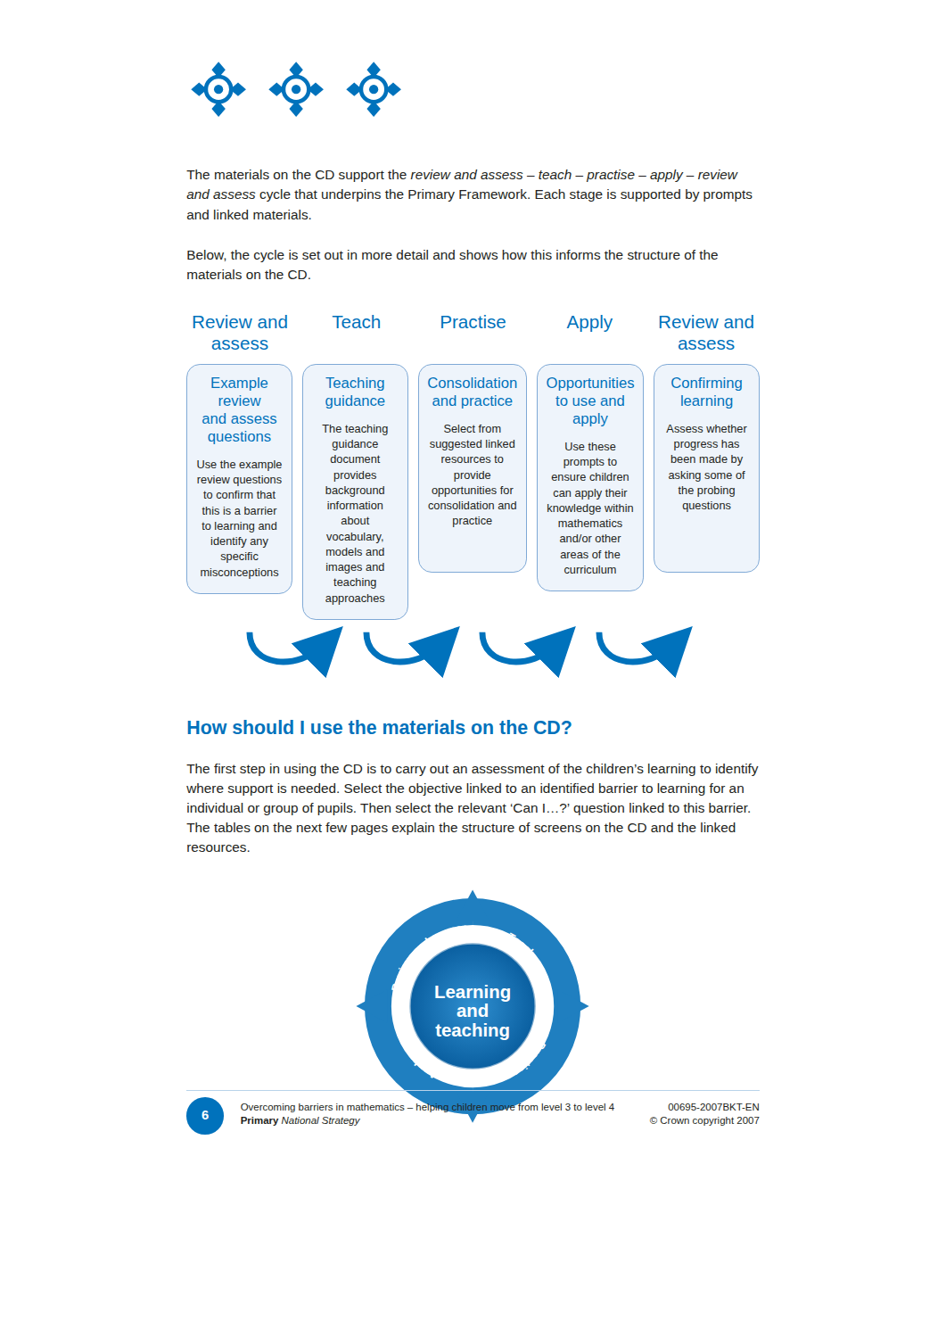The materials on the CD support the review and assess – teach – practise – apply – review and assess cycle that underpins the Primary Framework. Each stage is supported by prompts and linked materials.
Below, the cycle is set out in more detail and shows how this informs the structure of the materials on the CD.
Review and
assess
Teach
Practise
Apply
Review and
assess
Example review
and assess
questions
Use the example review questions to confirm that this is a barrier to learning and identify any specific misconceptions
Teaching
guidance
The teaching guidance document provides background information about vocabulary, models and images and teaching approaches
Consolidation
and practice
Select from suggested linked resources to provide opportunities for consolidation and practice
Opportunities
to use and
apply
Use these prompts to ensure children can apply their knowledge within mathematics and/or other areas of the curriculum
Confirming
learning
Assess whether progress has been made by asking some of the probing questions
How should I use the materials on the CD?
The first step in using the CD is to carry out an assessment of the children’s learning to identify where support is needed. Select the objective linked to an identified barrier to learning for an individual or group of pupils. Then select the relevant ‘Can I…?’ question linked to this barrier. The tables on the next few pages explain the structure of screens on the CD and the linked resources.
Learning and teaching Review and assess Teach Practise Apply
6
Overcoming barriers in mathematics – helping children move from level 3 to level 4
Primary National Strategy
00695-2007BKT-EN
© Crown copyright 2007